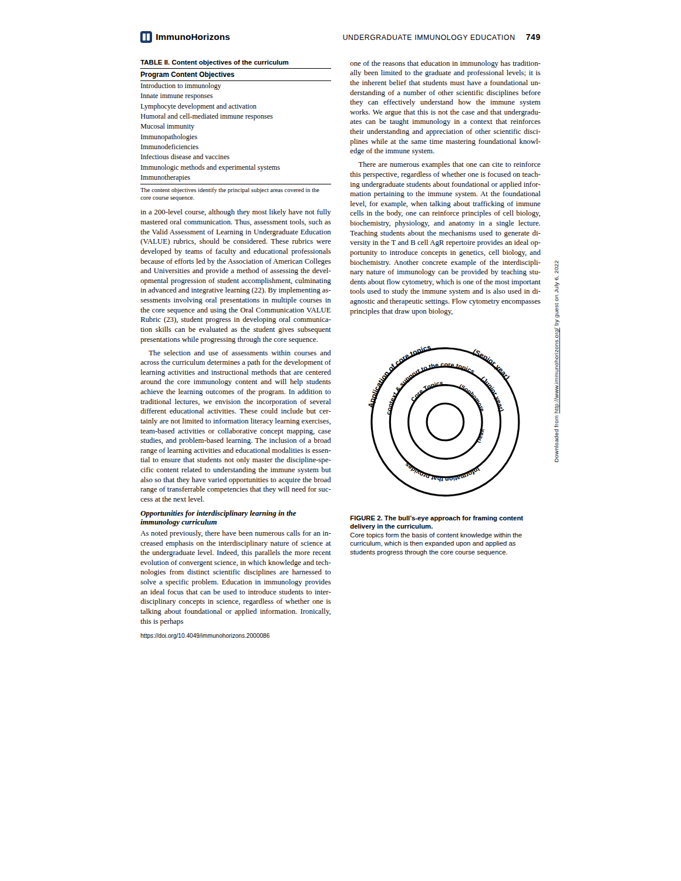ImmunoHorizons
Undergraduate Immunology Education 749
Downloaded from http://www.immunohorizons.org/ by guest on July 6, 2022
TABLE II. Content objectives of the curriculum
| Program Content Objectives |
| --- |
| Introduction to immunology |
| Innate immune responses |
| Lymphocyte development and activation |
| Humoral and cell-mediated immune responses |
| Mucosal immunity |
| Immunopathologies |
| Immunodeficiencies |
| Infectious disease and vaccines |
| Immunologic methods and experimental systems |
| Immunotherapies |
The content objectives identify the principal subject areas covered in the core course sequence.
in a 200-level course, although they most likely have not fully mastered oral communication. Thus, assessment tools, such as the Valid Assessment of Learning in Undergraduate Education (VALUE) rubrics, should be considered. These rubrics were developed by teams of faculty and educational professionals because of efforts led by the Association of American Colleges and Universities and provide a method of assessing the developmental progression of student accomplishment, culminating in advanced and integrative learning (22). By implementing assessments involving oral presentations in multiple courses in the core sequence and using the Oral Communication VALUE Rubric (23), student progress in developing oral communication skills can be evaluated as the student gives subsequent presentations while progressing through the core sequence.
The selection and use of assessments within courses and across the curriculum determines a path for the development of learning activities and instructional methods that are centered around the core immunology content and will help students achieve the learning outcomes of the program. In addition to traditional lectures, we envision the incorporation of several different educational activities. These could include but certainly are not limited to information literacy learning exercises, team-based activities or collaborative concept mapping, case studies, and problem-based learning. The inclusion of a broad range of learning activities and educational modalities is essential to ensure that students not only master the discipline-specific content related to understanding the immune system but also so that they have varied opportunities to acquire the broad range of transferrable competencies that they will need for success at the next level.
Opportunities for interdisciplinary learning in the immunology curriculum
As noted previously, there have been numerous calls for an increased emphasis on the interdisciplinary nature of science at the undergraduate level. Indeed, this parallels the more recent evolution of convergent science, in which knowledge and technologies from distinct scientific disciplines are harnessed to solve a specific problem. Education in immunology provides an ideal focus that can be used to introduce students to interdisciplinary concepts in science, regardless of whether one is talking about foundational or applied information. Ironically, this is perhaps
one of the reasons that education in immunology has traditionally been limited to the graduate and professional levels; it is the inherent belief that students must have a foundational understanding of a number of other scientific disciplines before they can effectively understand how the immune system works. We argue that this is not the case and that undergraduates can be taught immunology in a context that reinforces their understanding and appreciation of other scientific disciplines while at the same time mastering foundational knowledge of the immune system.
There are numerous examples that one can cite to reinforce this perspective, regardless of whether one is focused on teaching undergraduate students about foundational or applied information pertaining to the immune system. At the foundational level, for example, when talking about trafficking of immune cells in the body, one can reinforce principles of cell biology, biochemistry, physiology, and anatomy in a single lecture. Teaching students about the mechanisms used to generate diversity in the T and B cell AgR repertoire provides an ideal opportunity to introduce concepts in genetics, cell biology, and biochemistry. Another concrete example of the interdisciplinary nature of immunology can be provided by teaching students about flow cytometry, which is one of the most important tools used to study the immune system and is also used in diagnostic and therapeutic settings. Flow cytometry encompasses principles that draw upon biology,
Application of core topics (Senior year) context & support to the core topics (Junior year) Core Topics (Sophomore year) Information that provides
FIGURE 2. The bull’s-eye approach for framing content delivery in the curriculum.
Core topics form the basis of content knowledge within the curriculum, which is then expanded upon and applied as students progress through the core course sequence.
https://doi.org/10.4049/immunohorizons.2000086